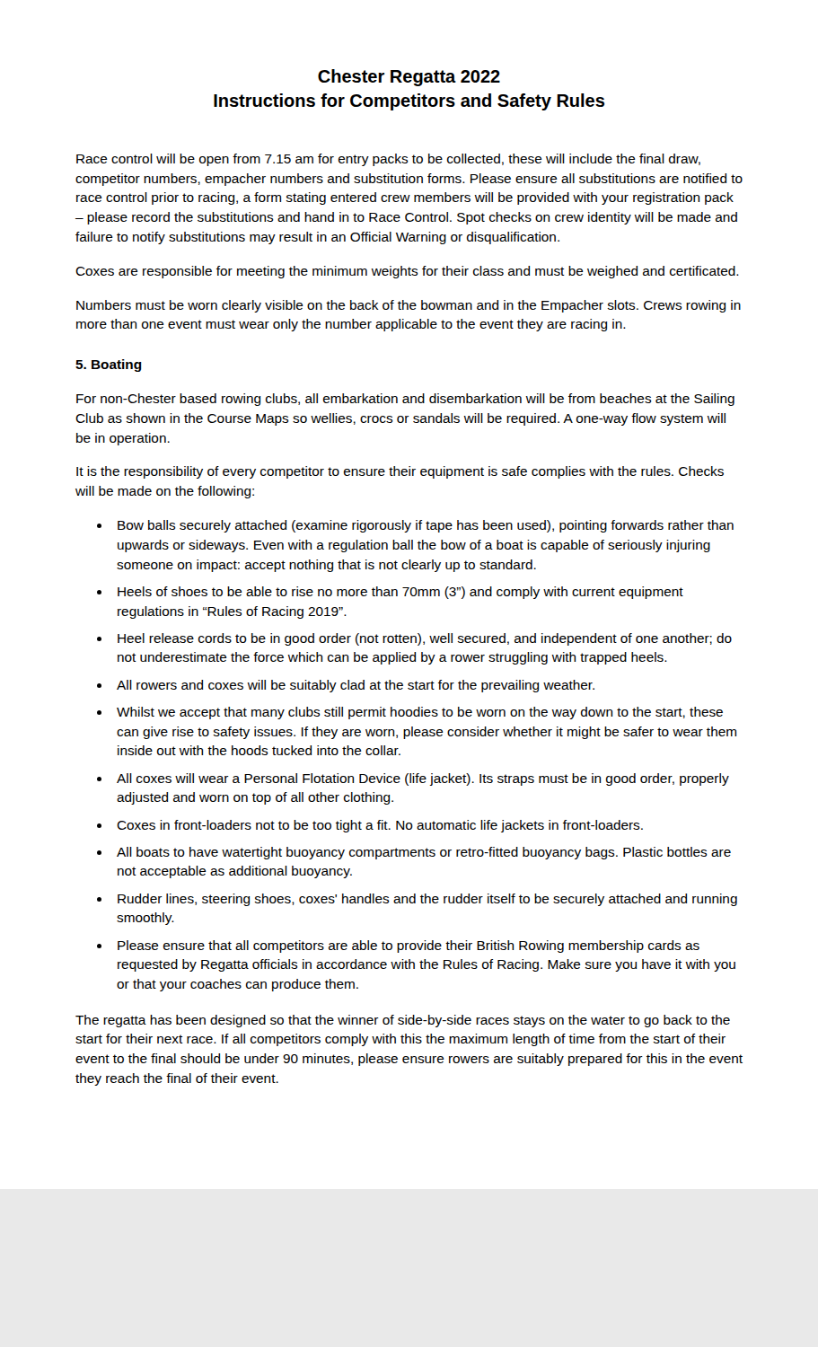Chester Regatta 2022Instructions for Competitors and Safety Rules
Race control will be open from 7.15 am for entry packs to be collected, these will include the final draw, competitor numbers, empacher numbers and substitution forms. Please ensure all substitutions are notified to race control prior to racing, a form stating entered crew members will be provided with your registration pack – please record the substitutions and hand in to Race Control. Spot checks on crew identity will be made and failure to notify substitutions may result in an Official Warning or disqualification.
Coxes are responsible for meeting the minimum weights for their class and must be weighed and certificated.
Numbers must be worn clearly visible on the back of the bowman and in the Empacher slots. Crews rowing in more than one event must wear only the number applicable to the event they are racing in.
5. Boating
For non-Chester based rowing clubs, all embarkation and disembarkation will be from beaches at the Sailing Club as shown in the Course Maps so wellies, crocs or sandals will be required. A one-way flow system will be in operation.
It is the responsibility of every competitor to ensure their equipment is safe complies with the rules. Checks will be made on the following:
Bow balls securely attached (examine rigorously if tape has been used), pointing forwards rather than upwards or sideways. Even with a regulation ball the bow of a boat is capable of seriously injuring someone on impact: accept nothing that is not clearly up to standard.
Heels of shoes to be able to rise no more than 70mm (3”) and comply with current equipment regulations in “Rules of Racing 2019”.
Heel release cords to be in good order (not rotten), well secured, and independent of one another; do not underestimate the force which can be applied by a rower struggling with trapped heels.
All rowers and coxes will be suitably clad at the start for the prevailing weather.
Whilst we accept that many clubs still permit hoodies to be worn on the way down to the start, these can give rise to safety issues. If they are worn, please consider whether it might be safer to wear them inside out with the hoods tucked into the collar.
All coxes will wear a Personal Flotation Device (life jacket). Its straps must be in good order, properly adjusted and worn on top of all other clothing.
Coxes in front-loaders not to be too tight a fit. No automatic life jackets in front-loaders.
All boats to have watertight buoyancy compartments or retro-fitted buoyancy bags. Plastic bottles are not acceptable as additional buoyancy.
Rudder lines, steering shoes, coxes' handles and the rudder itself to be securely attached and running smoothly.
Please ensure that all competitors are able to provide their British Rowing membership cards as requested by Regatta officials in accordance with the Rules of Racing. Make sure you have it with you or that your coaches can produce them.
The regatta has been designed so that the winner of side-by-side races stays on the water to go back to the start for their next race. If all competitors comply with this the maximum length of time from the start of their event to the final should be under 90 minutes, please ensure rowers are suitably prepared for this in the event they reach the final of their event.